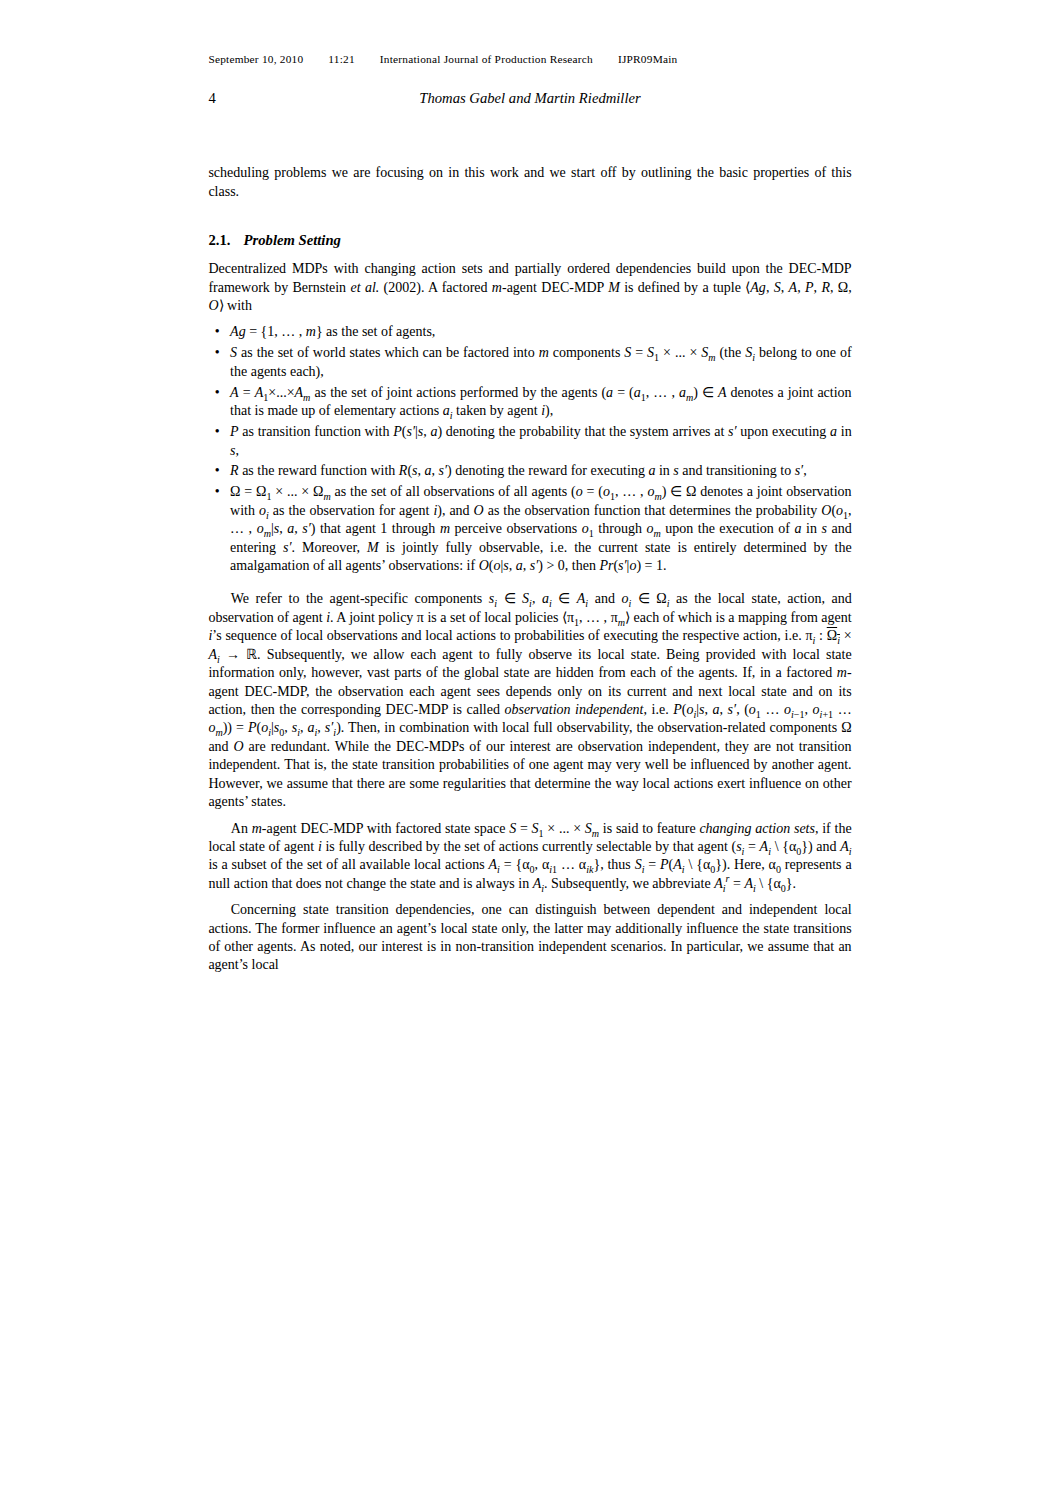September 10, 201011:21 International Journal of Production Research IJPR09Main
4
Thomas Gabel and Martin Riedmiller
scheduling problems we are focusing on in this work and we start off by outlining the basic properties of this class.
2.1. Problem Setting
Decentralized MDPs with changing action sets and partially ordered dependencies build upon the DEC-MDP framework by Bernstein et al. (2002). A factored m-agent DEC-MDP M is defined by a tuple ⟨Ag, S, A, P, R, Ω, O⟩ with
Ag = {1, … , m} as the set of agents,
S as the set of world states which can be factored into m components S = S1 × ... × Sm (the Si belong to one of the agents each),
A = A1×...×Am as the set of joint actions performed by the agents (a = (a1, … , am) ∈ A denotes a joint action that is made up of elementary actions ai taken by agent i),
P as transition function with P(s′|s, a) denoting the probability that the system arrives at s′ upon executing a in s,
R as the reward function with R(s, a, s′) denoting the reward for executing a in s and transitioning to s′,
Ω = Ω1 × ... × Ωm as the set of all observations of all agents (o = (o1, … , om) ∈ Ω denotes a joint observation with oi as the observation for agent i), and O as the observation function that determines the probability O(o1, … , om|s, a, s′) that agent 1 through m perceive observations o1 through om upon the execution of a in s and entering s′. Moreover, M is jointly fully observable, i.e. the current state is entirely determined by the amalgamation of all agents’ observations: if O(o|s, a, s′) > 0, then Pr(s′|o) = 1.
We refer to the agent-specific components si ∈ Si, ai ∈ Ai and oi ∈ Ωi as the local state, action, and observation of agent i. A joint policy π is a set of local policies ⟨π1, … , πm⟩ each of which is a mapping from agent i’s sequence of local observations and local actions to probabilities of executing the respective action, i.e. πi : Ωi × Ai → ℝ. Subsequently, we allow each agent to fully observe its local state. Being provided with local state information only, however, vast parts of the global state are hidden from each of the agents. If, in a factored m-agent DEC-MDP, the observation each agent sees depends only on its current and next local state and on its action, then the corresponding DEC-MDP is called observation independent, i.e. P(oi|s, a, s′, (o1 … oi−1, oi+1 … om)) = P(oi|s0, si, ai, s′i). Then, in combination with local full observability, the observation-related components Ω and O are redundant. While the DEC-MDPs of our interest are observation independent, they are not transition independent. That is, the state transition probabilities of one agent may very well be influenced by another agent. However, we assume that there are some regularities that determine the way local actions exert influence on other agents’ states.
An m-agent DEC-MDP with factored state space S = S1 × ... × Sm is said to feature changing action sets, if the local state of agent i is fully described by the set of actions currently selectable by that agent (si = Ai \ {α0}) and Ai is a subset of the set of all available local actions Ai = {α0, αi1 … αik}, thus Si = P(Ai \ {α0}). Here, α0 represents a null action that does not change the state and is always in Ai. Subsequently, we abbreviate Air = Ai \ {α0}.
Concerning state transition dependencies, one can distinguish between dependent and independent local actions. The former influence an agent’s local state only, the latter may additionally influence the state transitions of other agents. As noted, our interest is in non-transition independent scenarios. In particular, we assume that an agent’s local